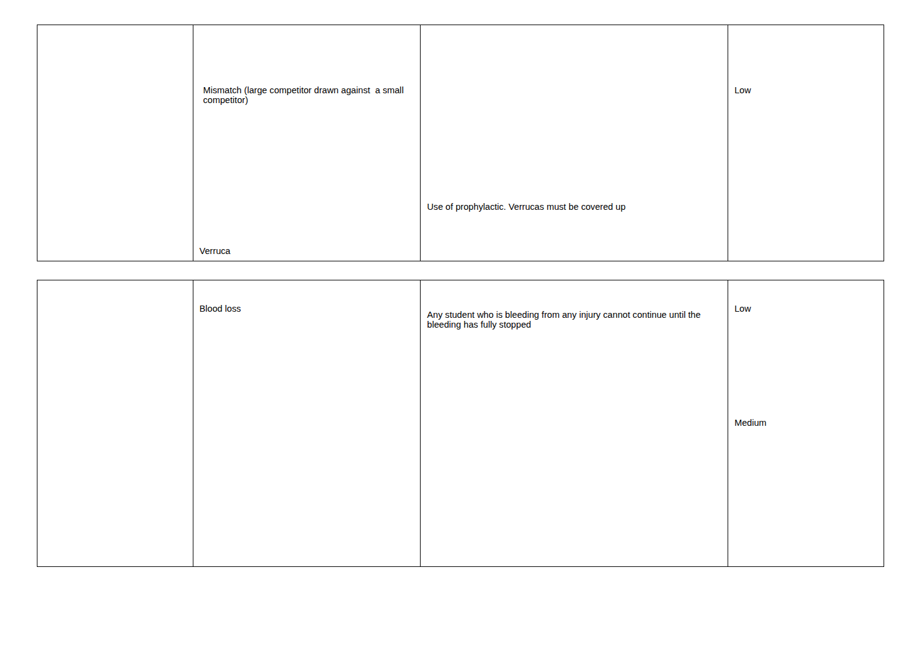| | Mismatch (large competitor drawn against a small competitor) Verruca | Use of prophylactic. Verrucas must be covered up | Low |
| | Blood loss | Any student who is bleeding from any injury cannot continue until the bleeding has fully stopped | Low Medium |